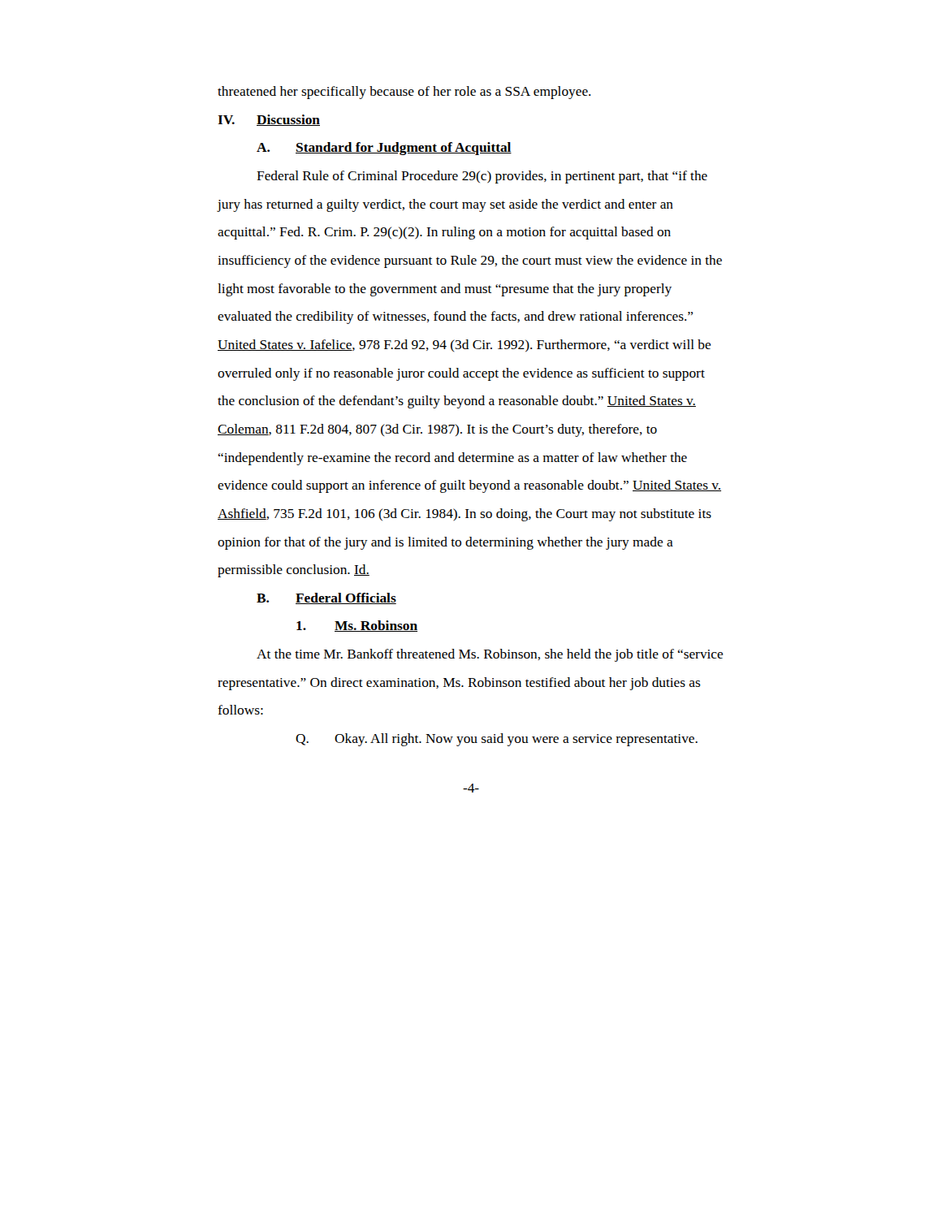threatened her specifically because of her role as a SSA employee.
IV. Discussion
A. Standard for Judgment of Acquittal
Federal Rule of Criminal Procedure 29(c) provides, in pertinent part, that “if the jury has returned a guilty verdict, the court may set aside the verdict and enter an acquittal.” Fed. R. Crim. P. 29(c)(2). In ruling on a motion for acquittal based on insufficiency of the evidence pursuant to Rule 29, the court must view the evidence in the light most favorable to the government and must “presume that the jury properly evaluated the credibility of witnesses, found the facts, and drew rational inferences.” United States v. Iafelice, 978 F.2d 92, 94 (3d Cir. 1992). Furthermore, “a verdict will be overruled only if no reasonable juror could accept the evidence as sufficient to support the conclusion of the defendant’s guilty beyond a reasonable doubt.” United States v. Coleman, 811 F.2d 804, 807 (3d Cir. 1987). It is the Court’s duty, therefore, to “independently re-examine the record and determine as a matter of law whether the evidence could support an inference of guilt beyond a reasonable doubt.” United States v. Ashfield, 735 F.2d 101, 106 (3d Cir. 1984). In so doing, the Court may not substitute its opinion for that of the jury and is limited to determining whether the jury made a permissible conclusion. Id.
B. Federal Officials
1. Ms. Robinson
At the time Mr. Bankoff threatened Ms. Robinson, she held the job title of “service representative.” On direct examination, Ms. Robinson testified about her job duties as follows:
Q. Okay. All right. Now you said you were a service representative.
-4-